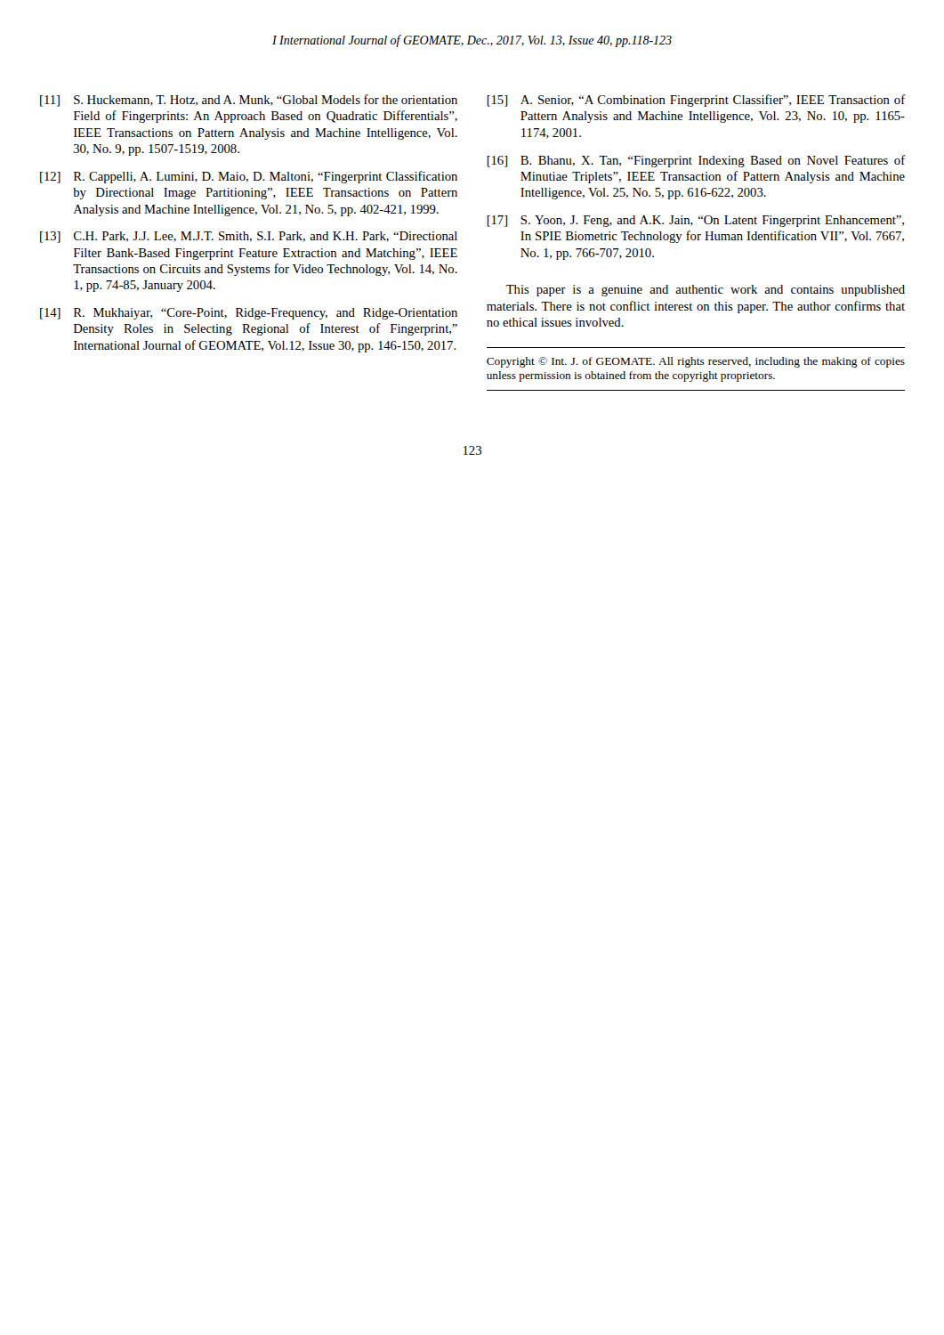I International Journal of GEOMATE, Dec., 2017, Vol. 13, Issue 40, pp.118-123
[11] S. Huckemann, T. Hotz, and A. Munk, “Global Models for the orientation Field of Fingerprints: An Approach Based on Quadratic Differentials”, IEEE Transactions on Pattern Analysis and Machine Intelligence, Vol. 30, No. 9, pp. 1507-1519, 2008.
[12] R. Cappelli, A. Lumini, D. Maio, D. Maltoni, “Fingerprint Classification by Directional Image Partitioning”, IEEE Transactions on Pattern Analysis and Machine Intelligence, Vol. 21, No. 5, pp. 402-421, 1999.
[13] C.H. Park, J.J. Lee, M.J.T. Smith, S.I. Park, and K.H. Park, “Directional Filter Bank-Based Fingerprint Feature Extraction and Matching”, IEEE Transactions on Circuits and Systems for Video Technology, Vol. 14, No. 1, pp. 74-85, January 2004.
[14] R. Mukhaiyar, “Core-Point, Ridge-Frequency, and Ridge-Orientation Density Roles in Selecting Regional of Interest of Fingerprint,” International Journal of GEOMATE, Vol.12, Issue 30, pp. 146-150, 2017.
[15] A. Senior, “A Combination Fingerprint Classifier”, IEEE Transaction of Pattern Analysis and Machine Intelligence, Vol. 23, No. 10, pp. 1165-1174, 2001.
[16] B. Bhanu, X. Tan, “Fingerprint Indexing Based on Novel Features of Minutiae Triplets”, IEEE Transaction of Pattern Analysis and Machine Intelligence, Vol. 25, No. 5, pp. 616-622, 2003.
[17] S. Yoon, J. Feng, and A.K. Jain, “On Latent Fingerprint Enhancement”, In SPIE Biometric Technology for Human Identification VII”, Vol. 7667, No. 1, pp. 766-707, 2010.
This paper is a genuine and authentic work and contains unpublished materials. There is not conflict interest on this paper. The author confirms that no ethical issues involved.
Copyright © Int. J. of GEOMATE. All rights reserved, including the making of copies unless permission is obtained from the copyright proprietors.
123